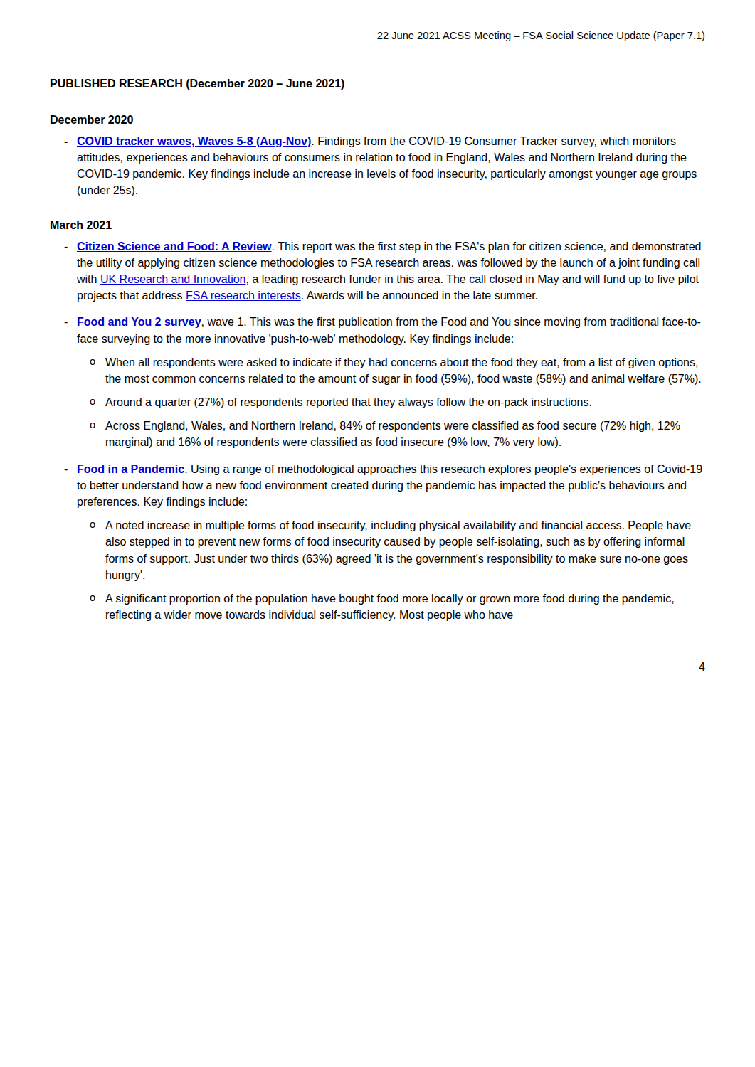22 June 2021 ACSS Meeting – FSA Social Science Update (Paper 7.1)
PUBLISHED RESEARCH (December 2020 – June 2021)
December 2020
COVID tracker waves, Waves 5-8 (Aug-Nov). Findings from the COVID-19 Consumer Tracker survey, which monitors attitudes, experiences and behaviours of consumers in relation to food in England, Wales and Northern Ireland during the COVID-19 pandemic. Key findings include an increase in levels of food insecurity, particularly amongst younger age groups (under 25s).
March 2021
Citizen Science and Food: A Review. This report was the first step in the FSA's plan for citizen science, and demonstrated the utility of applying citizen science methodologies to FSA research areas. was followed by the launch of a joint funding call with UK Research and Innovation, a leading research funder in this area. The call closed in May and will fund up to five pilot projects that address FSA research interests. Awards will be announced in the late summer.
Food and You 2 survey, wave 1. This was the first publication from the Food and You since moving from traditional face-to-face surveying to the more innovative 'push-to-web' methodology. Key findings include:
When all respondents were asked to indicate if they had concerns about the food they eat, from a list of given options, the most common concerns related to the amount of sugar in food (59%), food waste (58%) and animal welfare (57%).
Around a quarter (27%) of respondents reported that they always follow the on-pack instructions.
Across England, Wales, and Northern Ireland, 84% of respondents were classified as food secure (72% high, 12% marginal) and 16% of respondents were classified as food insecure (9% low, 7% very low).
Food in a Pandemic. Using a range of methodological approaches this research explores people's experiences of Covid-19 to better understand how a new food environment created during the pandemic has impacted the public's behaviours and preferences. Key findings include:
A noted increase in multiple forms of food insecurity, including physical availability and financial access. People have also stepped in to prevent new forms of food insecurity caused by people self-isolating, such as by offering informal forms of support. Just under two thirds (63%) agreed 'it is the government's responsibility to make sure no-one goes hungry'.
A significant proportion of the population have bought food more locally or grown more food during the pandemic, reflecting a wider move towards individual self-sufficiency. Most people who have
4